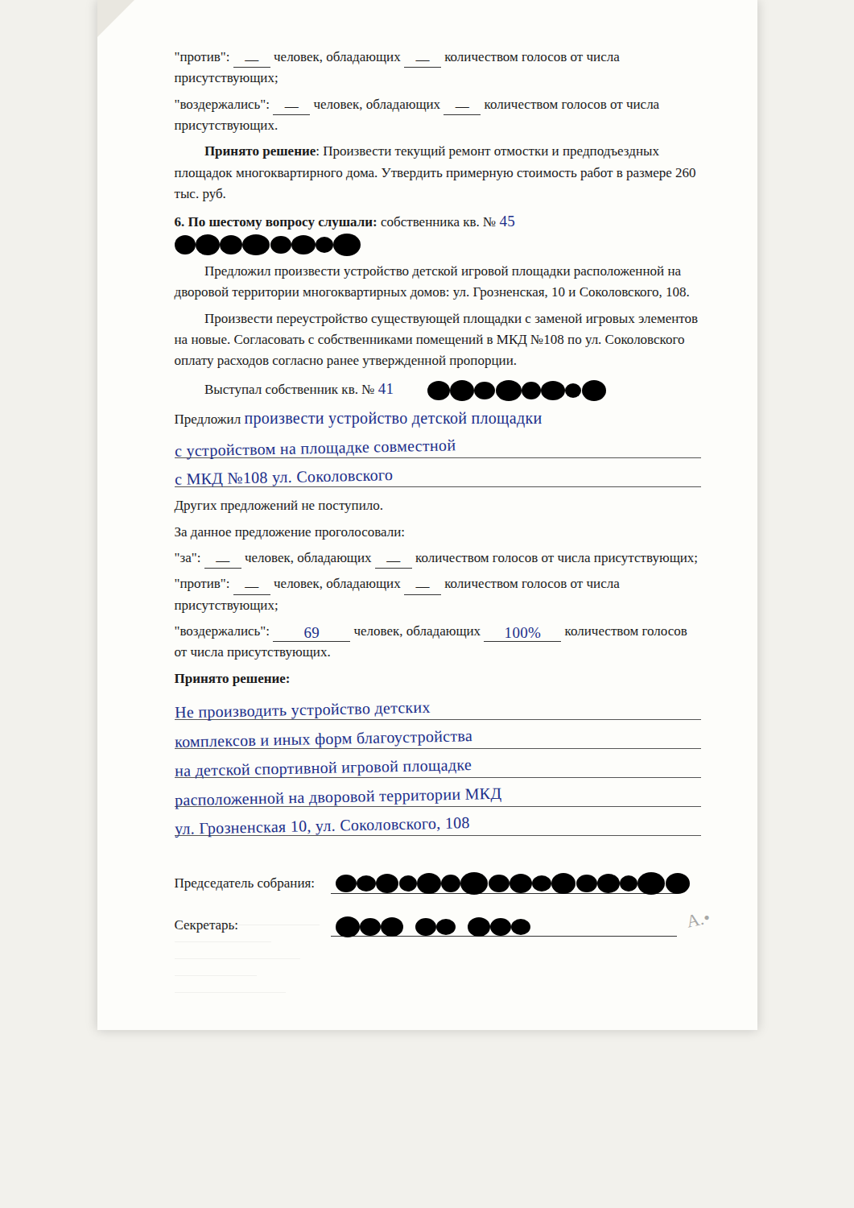"против": — человек, обладающих — количеством голосов от числа присутствующих;
"воздержались": — человек, обладающих — количеством голосов от числа присутствующих.
Принято решение: Произвести текущий ремонт отмостки и предподъездных площадок многоквартирного дома. Утвердить примерную стоимость работ в размере 260 тыс. руб.
6. По шестому вопросу слушали: собственника кв. № 45
Предложил произвести устройство детской игровой площадки расположенной на дворовой территории многоквартирных домов: ул. Грозненская, 10 и Соколовского, 108.
Произвести переустройство существующей площадки с заменой игровых элементов на новые. Согласовать с собственниками помещений в МКД №108 по ул. Соколовского оплату расходов согласно ранее утвержденной пропорции.
Выступал собственник кв. № 41
Предложил произвести устройство детской площадки
с устройством на площадке совместной
с МКД №108 ул. Соколовского
Других предложений не поступило.
За данное предложение проголосовали:
"за": — человек, обладающих — количеством голосов от числа присутствующих;
"против": — человек, обладающих — количеством голосов от числа присутствующих;
"воздержались": 69 человек, обладающих 100% количеством голосов от числа присутствующих.
Принято решение:
Не производить устройство детских
комплексов и иных форм благоустройства
на детской спортивной игровой площадке
расположенной на дворовой территории МКД
ул. Грозненская 10, ул. Соколовского, 108
Председатель собрания:
Секретарь:
А.•